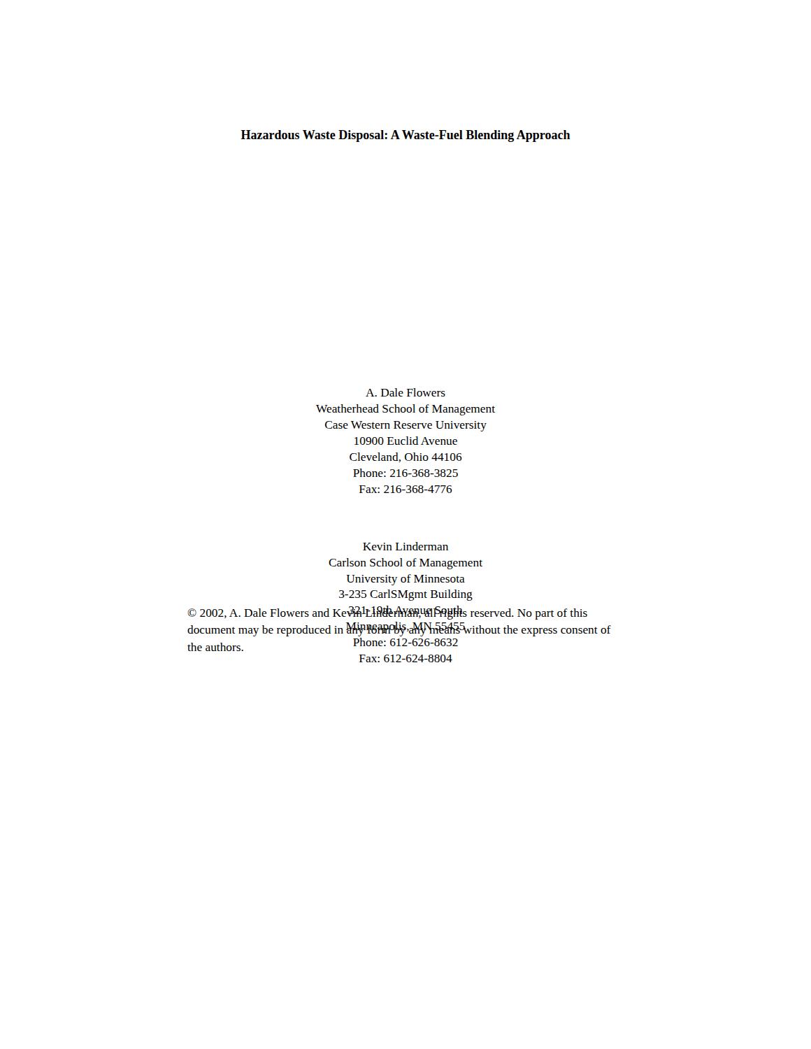Hazardous Waste Disposal: A Waste-Fuel Blending Approach
A. Dale Flowers
Weatherhead School of Management
Case Western Reserve University
10900 Euclid Avenue
Cleveland, Ohio 44106
Phone: 216-368-3825
Fax: 216-368-4776
Kevin Linderman
Carlson School of Management
University of Minnesota
3-235 CarlSMgmt Building
321-19th Avenue South
Minneapolis, MN 55455
Phone: 612-626-8632
Fax: 612-624-8804
© 2002, A. Dale Flowers and Kevin Linderman, all rights reserved. No part of this document may be reproduced in any form by any means without the express consent of the authors.